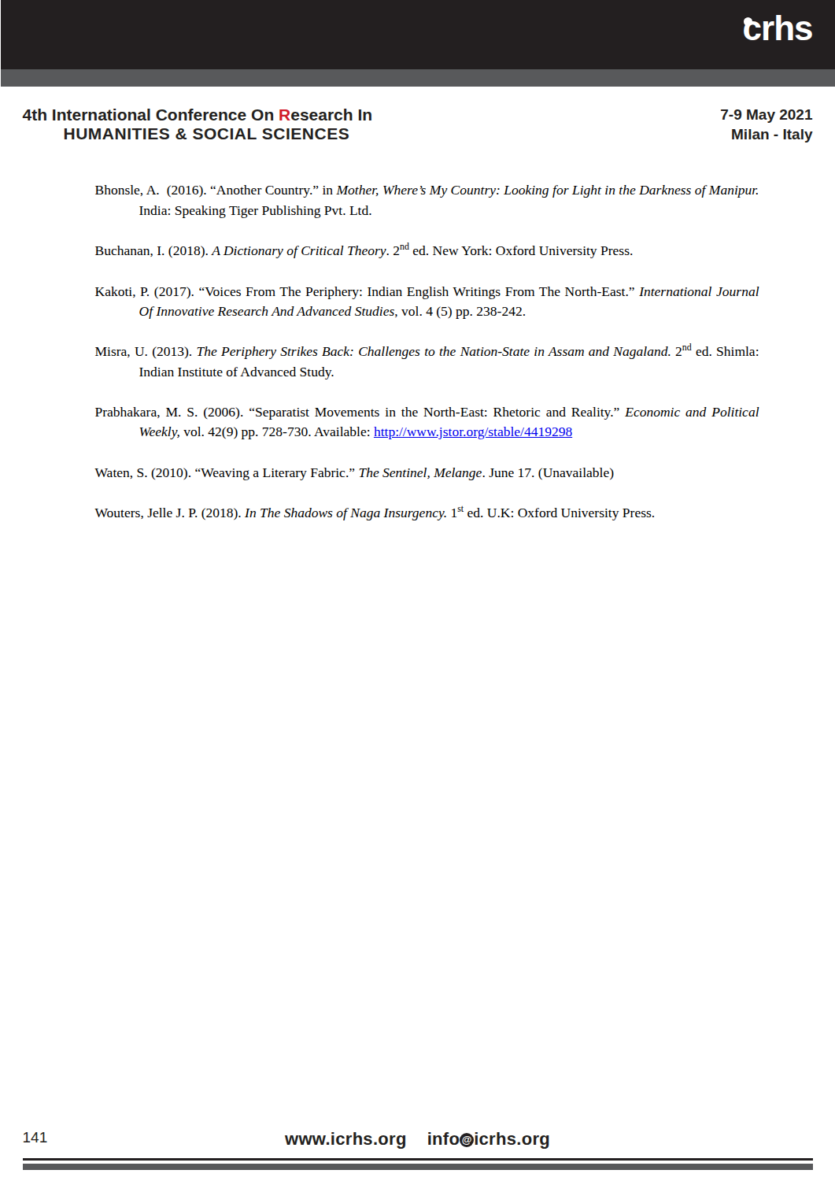crhs
4th International Conference On Research In
HUMANITIES & SOCIAL SCIENCES
7-9 May 2021
Milan - Italy
Bhonsle, A. (2016). “Another Country.” in Mother, Where’s My Country: Looking for Light in the Darkness of Manipur. India: Speaking Tiger Publishing Pvt. Ltd.
Buchanan, I. (2018). A Dictionary of Critical Theory. 2nd ed. New York: Oxford University Press.
Kakoti, P. (2017). “Voices From The Periphery: Indian English Writings From The North-East.” International Journal Of Innovative Research And Advanced Studies, vol. 4 (5) pp. 238-242.
Misra, U. (2013). The Periphery Strikes Back: Challenges to the Nation-State in Assam and Nagaland. 2nd ed. Shimla: Indian Institute of Advanced Study.
Prabhakara, M. S. (2006). “Separatist Movements in the North-East: Rhetoric and Reality.” Economic and Political Weekly, vol. 42(9) pp. 728-730. Available: http://www.jstor.org/stable/4419298
Waten, S. (2010). “Weaving a Literary Fabric.” The Sentinel, Melange. June 17. (Unavailable)
Wouters, Jelle J. P. (2018). In The Shadows of Naga Insurgency. 1st ed. U.K: Oxford University Press.
141
www.icrhs.org info@icrhs.org